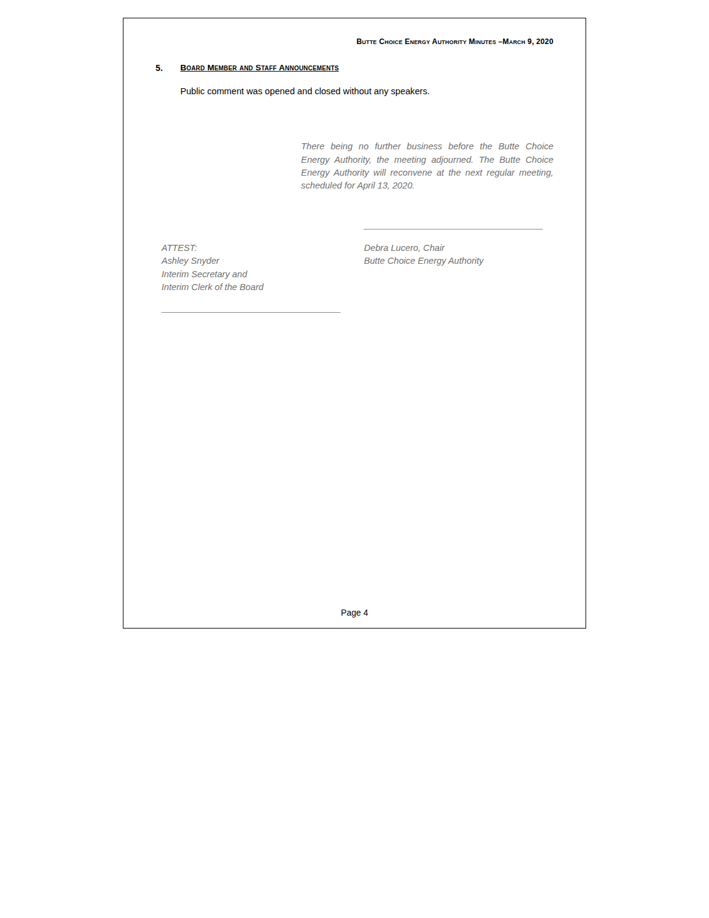Butte Choice Energy Authority Minutes –March 9, 2020
5.
Board Member and Staff Announcements
Public comment was opened and closed without any speakers.
There being no further business before the Butte Choice Energy Authority, the meeting adjourned. The Butte Choice Energy Authority will reconvene at the next regular meeting, scheduled for April 13, 2020.
ATTEST:
Ashley Snyder
Interim Secretary and
Interim Clerk of the Board
Debra Lucero, Chair
Butte Choice Energy Authority
Page 4